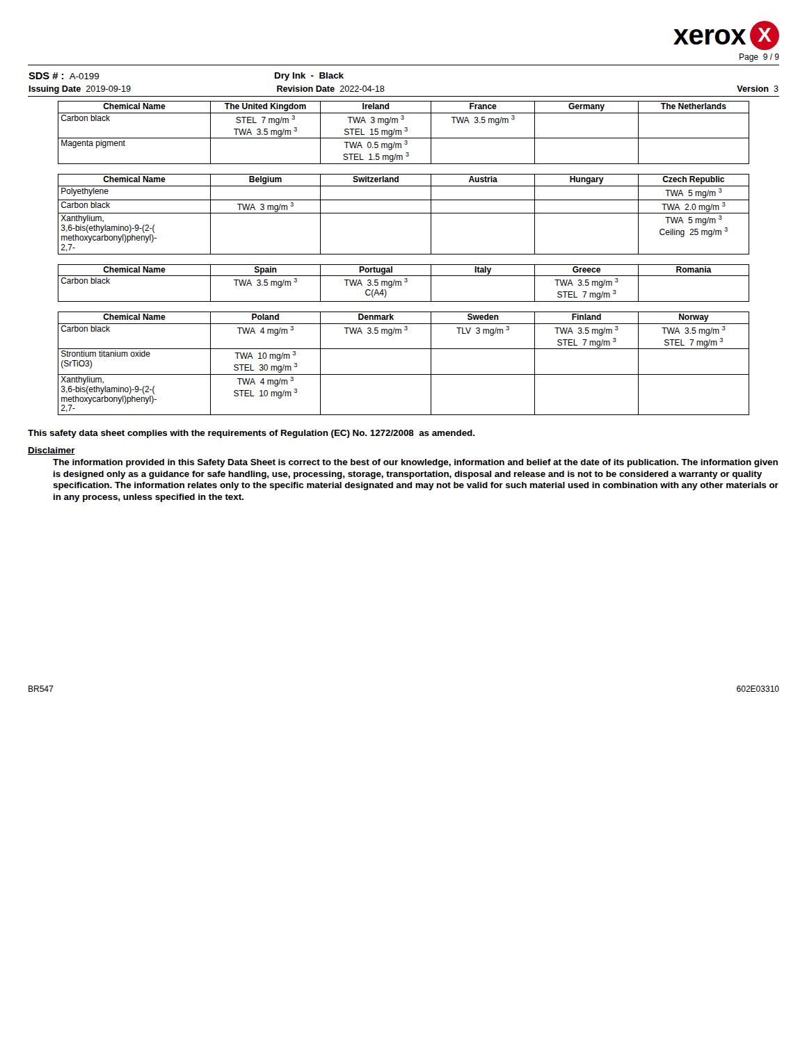xerox
Page 9 / 9
| SDS # : A-0199 | Dry Ink - Black |
| Issuing Date 2019-09-19 | Revision Date 2022-04-18 | Version 3 |
| Chemical Name | The United Kingdom | Ireland | France | Germany | The Netherlands |
| --- | --- | --- | --- | --- | --- |
| Carbon black | STEL 7 mg/m 3 TWA 3.5 mg/m 3 | TWA 3 mg/m 3 STEL 15 mg/m 3 | TWA 3.5 mg/m 3 | | |
| Magenta pigment | | TWA 0.5 mg/m 3 STEL 1.5 mg/m 3 | | | |
| Chemical Name | Belgium | Switzerland | Austria | Hungary | Czech Republic |
| --- | --- | --- | --- | --- | --- |
| Polyethylene | | | | | TWA 5 mg/m 3 |
| Carbon black | TWA 3 mg/m 3 | | | | TWA 2.0 mg/m 3 |
| Xanthylium, 3,6-bis(ethylamino)-9-(2-( methoxycarbonyl)phenyl)- 2,7- | | | | | TWA 5 mg/m 3 Ceiling 25 mg/m 3 |
| Chemical Name | Spain | Portugal | Italy | Greece | Romania |
| --- | --- | --- | --- | --- | --- |
| Carbon black | TWA 3.5 mg/m 3 | TWA 3.5 mg/m 3 C(A4) | | TWA 3.5 mg/m 3 STEL 7 mg/m 3 | |
| Chemical Name | Poland | Denmark | Sweden | Finland | Norway |
| --- | --- | --- | --- | --- | --- |
| Carbon black | TWA 4 mg/m 3 | TWA 3.5 mg/m 3 | TLV 3 mg/m 3 | TWA 3.5 mg/m 3 STEL 7 mg/m 3 | TWA 3.5 mg/m 3 STEL 7 mg/m 3 |
| Strontium titanium oxide (SrTiO3) | TWA 10 mg/m 3 STEL 30 mg/m 3 | | | | |
| Xanthylium, 3,6-bis(ethylamino)-9-(2-( methoxycarbonyl)phenyl)- 2,7- | TWA 4 mg/m 3 STEL 10 mg/m 3 | | | | |
This safety data sheet complies with the requirements of Regulation (EC) No. 1272/2008 as amended.
Disclaimer
The information provided in this Safety Data Sheet is correct to the best of our knowledge, information and belief at the date of its publication. The information given is designed only as a guidance for safe handling, use, processing, storage, transportation, disposal and release and is not to be considered a warranty or quality specification. The information relates only to the specific material designated and may not be valid for such material used in combination with any other materials or in any process, unless specified in the text.
BR547
602E03310